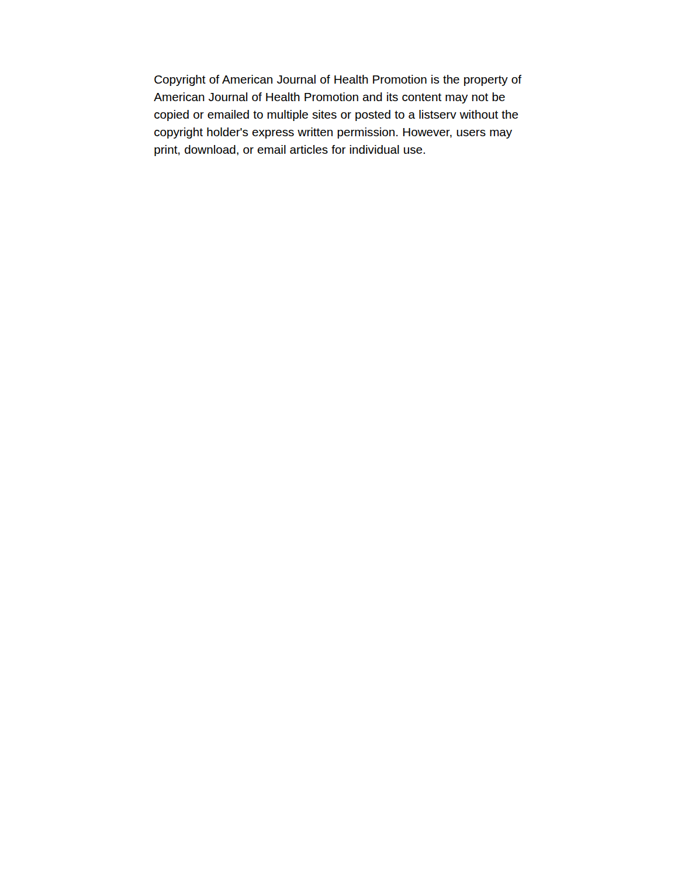Copyright of American Journal of Health Promotion is the property of American Journal of Health Promotion and its content may not be copied or emailed to multiple sites or posted to a listserv without the copyright holder's express written permission. However, users may print, download, or email articles for individual use.